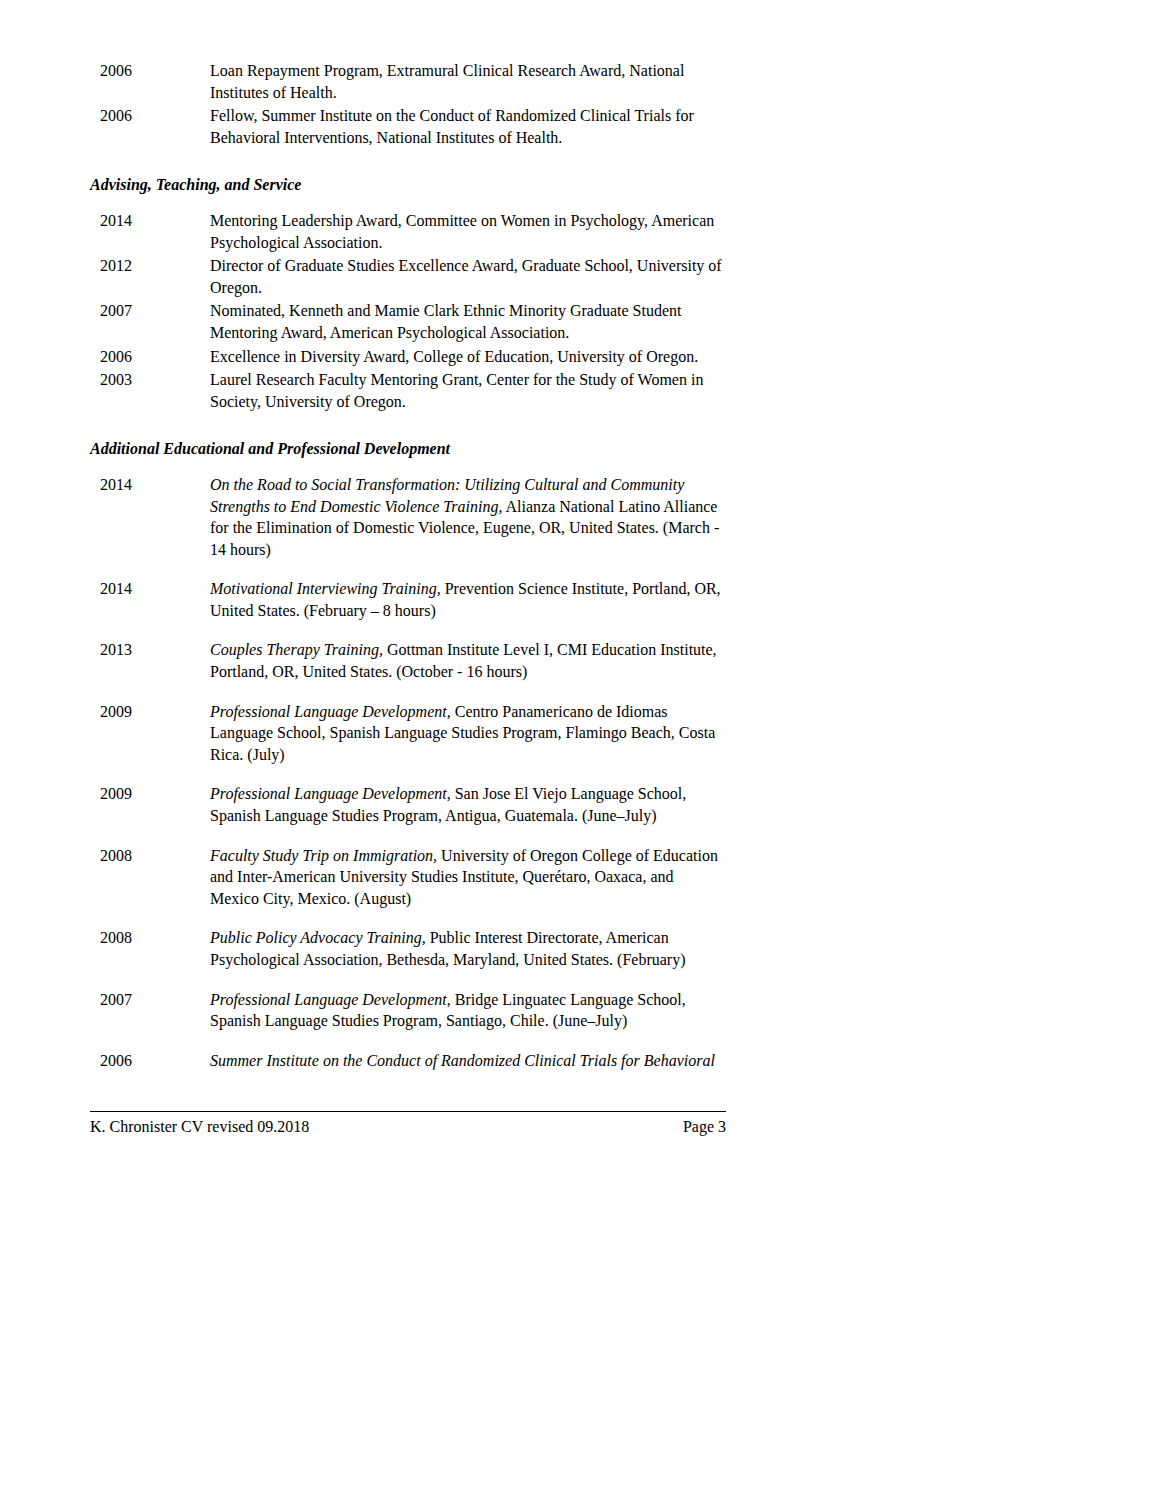2006
Loan Repayment Program, Extramural Clinical Research Award, National Institutes of Health.
2006
Fellow, Summer Institute on the Conduct of Randomized Clinical Trials for Behavioral Interventions, National Institutes of Health.
Advising, Teaching, and Service
2014
Mentoring Leadership Award, Committee on Women in Psychology, American Psychological Association.
2012
Director of Graduate Studies Excellence Award, Graduate School, University of Oregon.
2007
Nominated, Kenneth and Mamie Clark Ethnic Minority Graduate Student Mentoring Award, American Psychological Association.
2006
Excellence in Diversity Award, College of Education, University of Oregon.
2003
Laurel Research Faculty Mentoring Grant, Center for the Study of Women in Society, University of Oregon.
Additional Educational and Professional Development
2014
On the Road to Social Transformation: Utilizing Cultural and Community Strengths to End Domestic Violence Training, Alianza National Latino Alliance for the Elimination of Domestic Violence, Eugene, OR, United States. (March - 14 hours)
2014
Motivational Interviewing Training, Prevention Science Institute, Portland, OR, United States. (February – 8 hours)
2013
Couples Therapy Training, Gottman Institute Level I, CMI Education Institute, Portland, OR, United States. (October - 16 hours)
2009
Professional Language Development, Centro Panamericano de Idiomas Language School, Spanish Language Studies Program, Flamingo Beach, Costa Rica. (July)
2009
Professional Language Development, San Jose El Viejo Language School, Spanish Language Studies Program, Antigua, Guatemala. (June–July)
2008
Faculty Study Trip on Immigration, University of Oregon College of Education and Inter-American University Studies Institute, Querétaro, Oaxaca, and Mexico City, Mexico. (August)
2008
Public Policy Advocacy Training, Public Interest Directorate, American Psychological Association, Bethesda, Maryland, United States. (February)
2007
Professional Language Development, Bridge Linguatec Language School, Spanish Language Studies Program, Santiago, Chile. (June–July)
2006
Summer Institute on the Conduct of Randomized Clinical Trials for Behavioral
K. Chronister CV revised 09.2018
Page 3